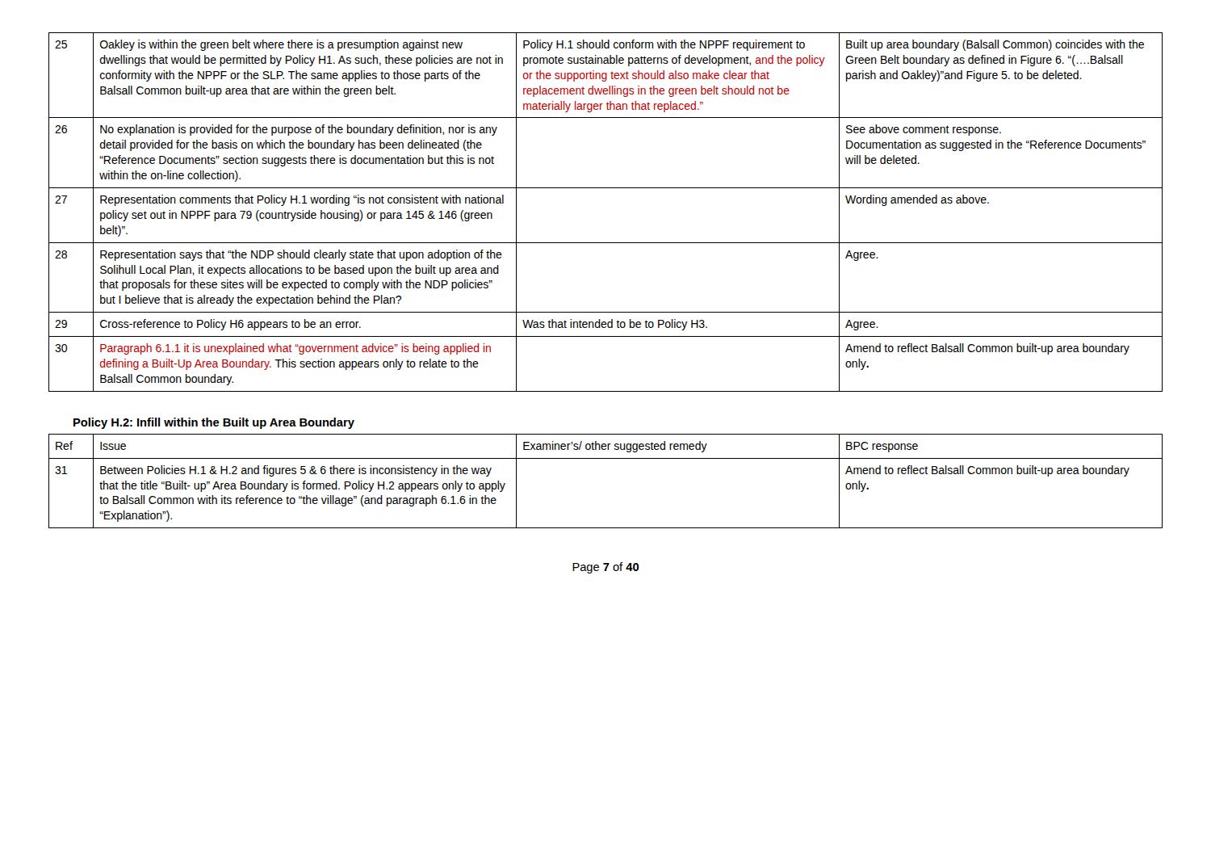| 25 | Oakley is within the green belt where there is a presumption against new dwellings that would be permitted by Policy H1. As such, these policies are not in conformity with the NPPF or the SLP. The same applies to those parts of the Balsall Common built-up area that are within the green belt. | Policy H.1 should conform with the NPPF requirement to promote sustainable patterns of development, and the policy or the supporting text should also make clear that replacement dwellings in the green belt should not be materially larger than that replaced.” | Built up area boundary (Balsall Common) coincides with the Green Belt boundary as defined in Figure 6. “(….Balsall parish and Oakley)”and Figure 5. to be deleted. |
| 26 | No explanation is provided for the purpose of the boundary definition, nor is any detail provided for the basis on which the boundary has been delineated (the “Reference Documents” section suggests there is documentation but this is not within the on-line collection). | | See above comment response. Documentation as suggested in the “Reference Documents” will be deleted. |
| 27 | Representation comments that Policy H.1 wording “is not consistent with national policy set out in NPPF para 79 (countryside housing) or para 145 & 146 (green belt)”. | | Wording amended as above. |
| 28 | Representation says that “the NDP should clearly state that upon adoption of the Solihull Local Plan, it expects allocations to be based upon the built up area and that proposals for these sites will be expected to comply with the NDP policies” but I believe that is already the expectation behind the Plan? | | Agree. |
| 29 | Cross-reference to Policy H6 appears to be an error. | Was that intended to be to Policy H3. | Agree. |
| 30 | Paragraph 6.1.1 it is unexplained what “government advice” is being applied in defining a Built-Up Area Boundary. This section appears only to relate to the Balsall Common boundary. | | Amend to reflect Balsall Common built-up area boundary only . |
Policy H.2: Infill within the Built up Area Boundary
| Ref | Issue | Examiner’s/ other suggested remedy | BPC response |
| --- | --- | --- | --- |
| 31 | Between Policies H.1 & H.2 and figures 5 & 6 there is inconsistency in the way that the title “Built- up” Area Boundary is formed. Policy H.2 appears only to apply to Balsall Common with its reference to “the village” (and paragraph 6.1.6 in the “Explanation”). | | Amend to reflect Balsall Common built-up area boundary only . |
Page 7 of 40